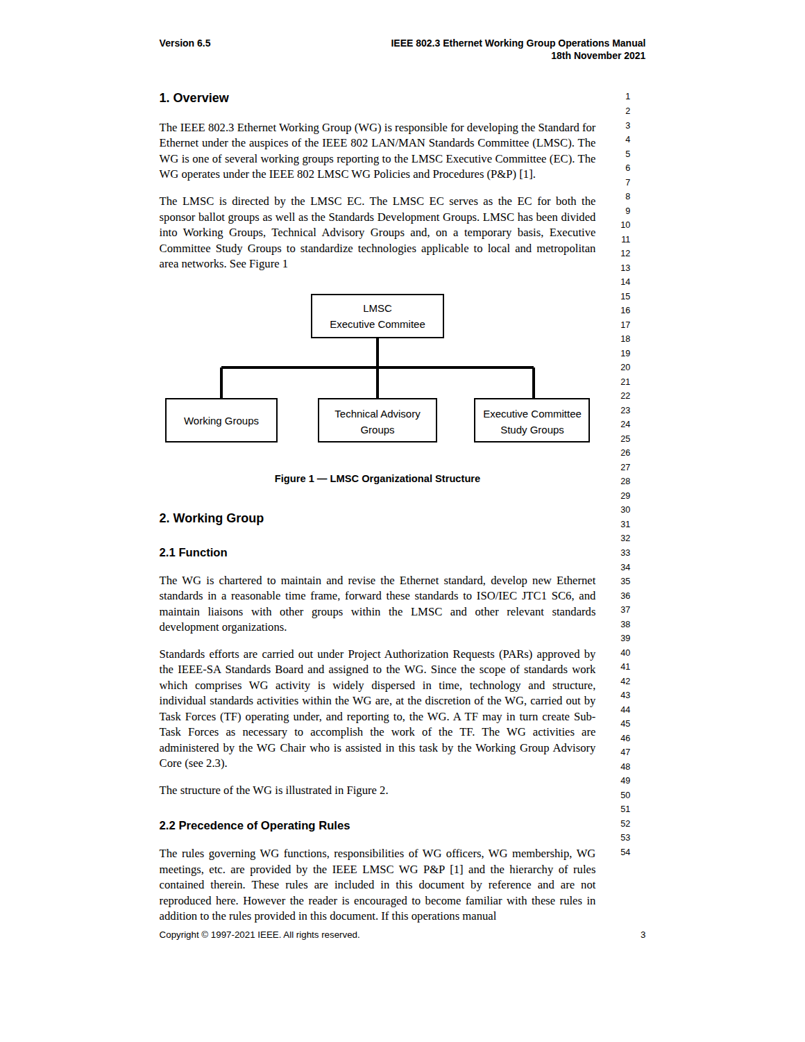Version 6.5
IEEE 802.3 Ethernet Working Group Operations Manual
18th November 2021
1
2
3
4
5
6
7
8
9
10
11
12
13
14
15
16
17
18
19
20
21
22
23
24
25
26
27
28
29
30
31
32
33
34
35
36
37
38
39
40
41
42
43
44
45
46
47
48
49
50
51
52
53
54
1. Overview
The IEEE 802.3 Ethernet Working Group (WG) is responsible for developing the Standard for Ethernet under the auspices of the IEEE 802 LAN/MAN Standards Committee (LMSC). The WG is one of several working groups reporting to the LMSC Executive Committee (EC). The WG operates under the IEEE 802 LMSC WG Policies and Procedures (P&P) [1].
The LMSC is directed by the LMSC EC. The LMSC EC serves as the EC for both the sponsor ballot groups as well as the Standards Development Groups. LMSC has been divided into Working Groups, Technical Advisory Groups and, on a temporary basis, Executive Committee Study Groups to standardize technologies applicable to local and metropolitan area networks. See Figure 1
LMSC Executive Commitee Working Groups Technical Advisory Groups Executive Committee Study Groups
Figure 1 — LMSC Organizational Structure
2. Working Group
2.1 Function
The WG is chartered to maintain and revise the Ethernet standard, develop new Ethernet standards in a reasonable time frame, forward these standards to ISO/IEC JTC1 SC6, and maintain liaisons with other groups within the LMSC and other relevant standards development organizations.
Standards efforts are carried out under Project Authorization Requests (PARs) approved by the IEEE-SA Standards Board and assigned to the WG. Since the scope of standards work which comprises WG activity is widely dispersed in time, technology and structure, individual standards activities within the WG are, at the discretion of the WG, carried out by Task Forces (TF) operating under, and reporting to, the WG. A TF may in turn create Sub-Task Forces as necessary to accomplish the work of the TF. The WG activities are administered by the WG Chair who is assisted in this task by the Working Group Advisory Core (see 2.3).
The structure of the WG is illustrated in Figure 2.
2.2 Precedence of Operating Rules
The rules governing WG functions, responsibilities of WG officers, WG membership, WG meetings, etc. are provided by the IEEE LMSC WG P&P [1] and the hierarchy of rules contained therein. These rules are included in this document by reference and are not reproduced here. However the reader is encouraged to become familiar with these rules in addition to the rules provided in this document. If this operations manual
Copyright © 1997-2021 IEEE. All rights reserved.
3